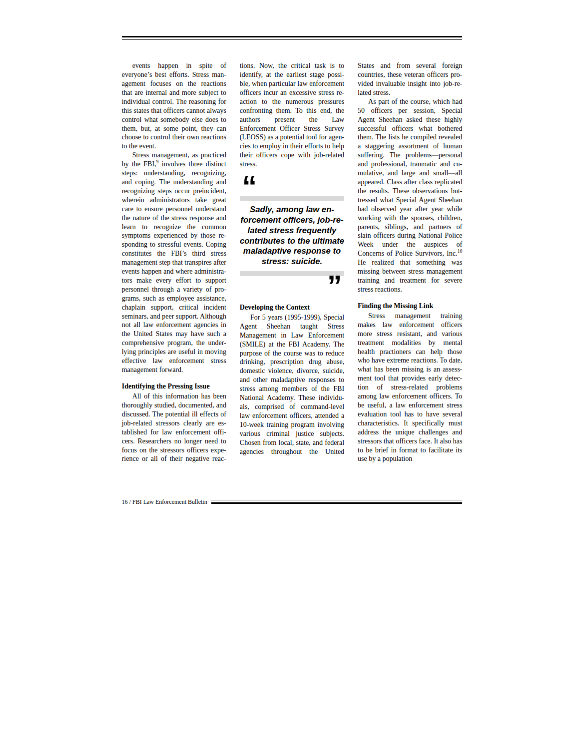events happen in spite of everyone’s best efforts. Stress management focuses on the reactions that are internal and more subject to individual control. The reasoning for this states that officers cannot always control what somebody else does to them, but, at some point, they can choose to control their own reactions to the event.
Stress management, as practiced by the FBI,9 involves three distinct steps: understanding, recognizing, and coping. The understanding and recognizing steps occur preincident, wherein administrators take great care to ensure personnel understand the nature of the stress response and learn to recognize the common symptoms experienced by those responding to stressful events. Coping constitutes the FBI’s third stress management step that transpires after events happen and where administrators make every effort to support personnel through a variety of programs, such as employee assistance, chaplain support, critical incident seminars, and peer support. Although not all law enforcement agencies in the United States may have such a comprehensive program, the underlying principles are useful in moving effective law enforcement stress management forward.
Identifying the Pressing Issue
All of this information has been thoroughly studied, documented, and discussed. The potential ill effects of job-related stressors clearly are established for law enforcement officers. Researchers no longer need to focus on the stressors officers experience or all of their negative reactions. Now, the critical task is to identify, at the earliest stage possible, when particular law enforcement officers incur an excessive stress reaction to the numerous pressures confronting them. To this end, the authors present the Law Enforcement Officer Stress Survey (LEOSS) as a potential tool for agencies to employ in their efforts to help their officers cope with job-related stress.
“
Sadly, among law enforcement officers, job-related stress frequently contributes to the ultimate maladaptive response to stress: suicide.
”
Developing the Context
For 5 years (1995-1999), Special Agent Sheehan taught Stress Management in Law Enforcement (SMILE) at the FBI Academy. The purpose of the course was to reduce drinking, prescription drug abuse, domestic violence, divorce, suicide, and other maladaptive responses to stress among members of the FBI National Academy. These individuals, comprised of command-level law enforcement officers, attended a 10-week training program involving various criminal justice subjects. Chosen from local, state, and federal agencies throughout the United States and from several foreign countries, these veteran officers provided invaluable insight into job-related stress.
As part of the course, which had 50 officers per session, Special Agent Sheehan asked these highly successful officers what bothered them. The lists he compiled revealed a staggering assortment of human suffering. The problems—personal and professional, traumatic and cumulative, and large and small—all appeared. Class after class replicated the results. These observations buttressed what Special Agent Sheehan had observed year after year while working with the spouses, children, parents, siblings, and partners of slain officers during National Police Week under the auspices of Concerns of Police Survivors, Inc.10 He realized that something was missing between stress management training and treatment for severe stress reactions.
Finding the Missing Link
Stress management training makes law enforcement officers more stress resistant, and various treatment modalities by mental health practioners can help those who have extreme reactions. To date, what has been missing is an assessment tool that provides early detection of stress-related problems among law enforcement officers. To be useful, a law enforcement stress evaluation tool has to have several characteristics. It specifically must address the unique challenges and stressors that officers face. It also has to be brief in format to facilitate its use by a population
16 / FBI Law Enforcement Bulletin